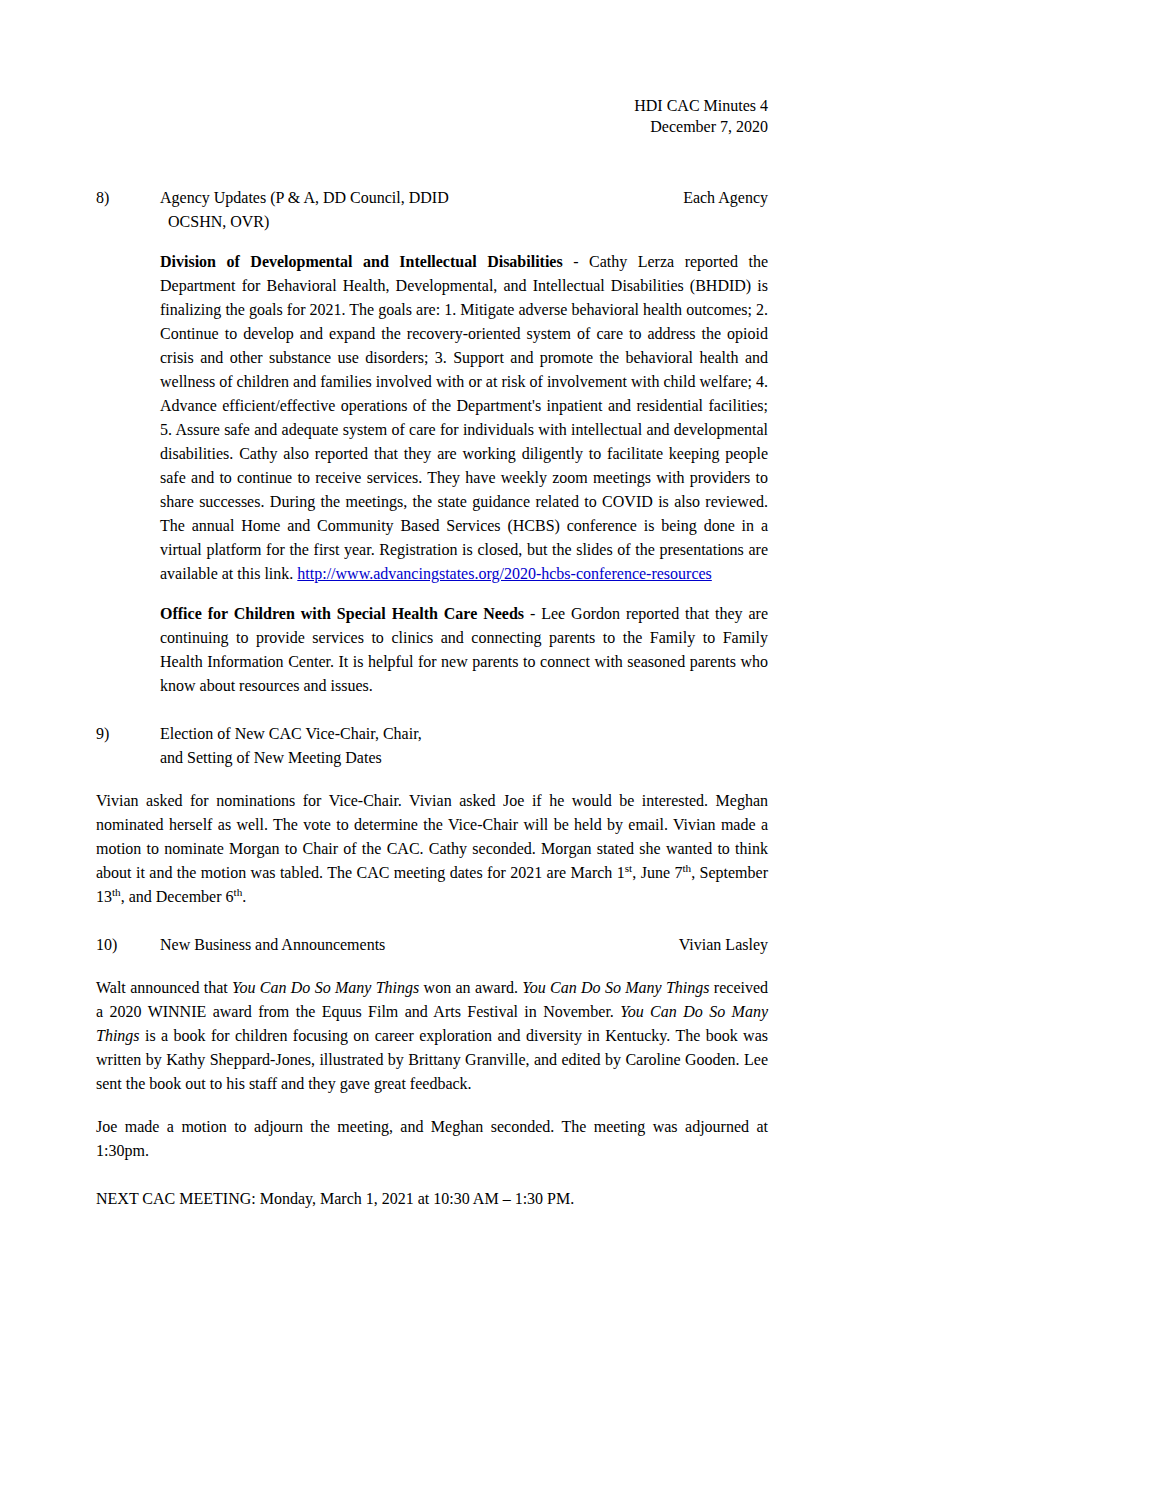HDI CAC Minutes 4
December 7, 2020
8)
Agency Updates (P & A, DD Council, DDID
OCSHN, OVR)
Each Agency
Division of Developmental and Intellectual Disabilities - Cathy Lerza reported the Department for Behavioral Health, Developmental, and Intellectual Disabilities (BHDID) is finalizing the goals for 2021. The goals are: 1. Mitigate adverse behavioral health outcomes; 2. Continue to develop and expand the recovery-oriented system of care to address the opioid crisis and other substance use disorders; 3. Support and promote the behavioral health and wellness of children and families involved with or at risk of involvement with child welfare; 4. Advance efficient/effective operations of the Department's inpatient and residential facilities; 5. Assure safe and adequate system of care for individuals with intellectual and developmental disabilities. Cathy also reported that they are working diligently to facilitate keeping people safe and to continue to receive services. They have weekly zoom meetings with providers to share successes. During the meetings, the state guidance related to COVID is also reviewed. The annual Home and Community Based Services (HCBS) conference is being done in a virtual platform for the first year. Registration is closed, but the slides of the presentations are available at this link. http://www.advancingstates.org/2020-hcbs-conference-resources
Office for Children with Special Health Care Needs - Lee Gordon reported that they are continuing to provide services to clinics and connecting parents to the Family to Family Health Information Center. It is helpful for new parents to connect with seasoned parents who know about resources and issues.
9)
Election of New CAC Vice-Chair, Chair,
and Setting of New Meeting Dates
Vivian asked for nominations for Vice-Chair. Vivian asked Joe if he would be interested. Meghan nominated herself as well. The vote to determine the Vice-Chair will be held by email. Vivian made a motion to nominate Morgan to Chair of the CAC. Cathy seconded. Morgan stated she wanted to think about it and the motion was tabled. The CAC meeting dates for 2021 are March 1st, June 7th, September 13th, and December 6th.
10)
New Business and Announcements
Vivian Lasley
Walt announced that You Can Do So Many Things won an award. You Can Do So Many Things received a 2020 WINNIE award from the Equus Film and Arts Festival in November. You Can Do So Many Things is a book for children focusing on career exploration and diversity in Kentucky. The book was written by Kathy Sheppard-Jones, illustrated by Brittany Granville, and edited by Caroline Gooden. Lee sent the book out to his staff and they gave great feedback.
Joe made a motion to adjourn the meeting, and Meghan seconded. The meeting was adjourned at 1:30pm.
NEXT CAC MEETING: Monday, March 1, 2021 at 10:30 AM – 1:30 PM.